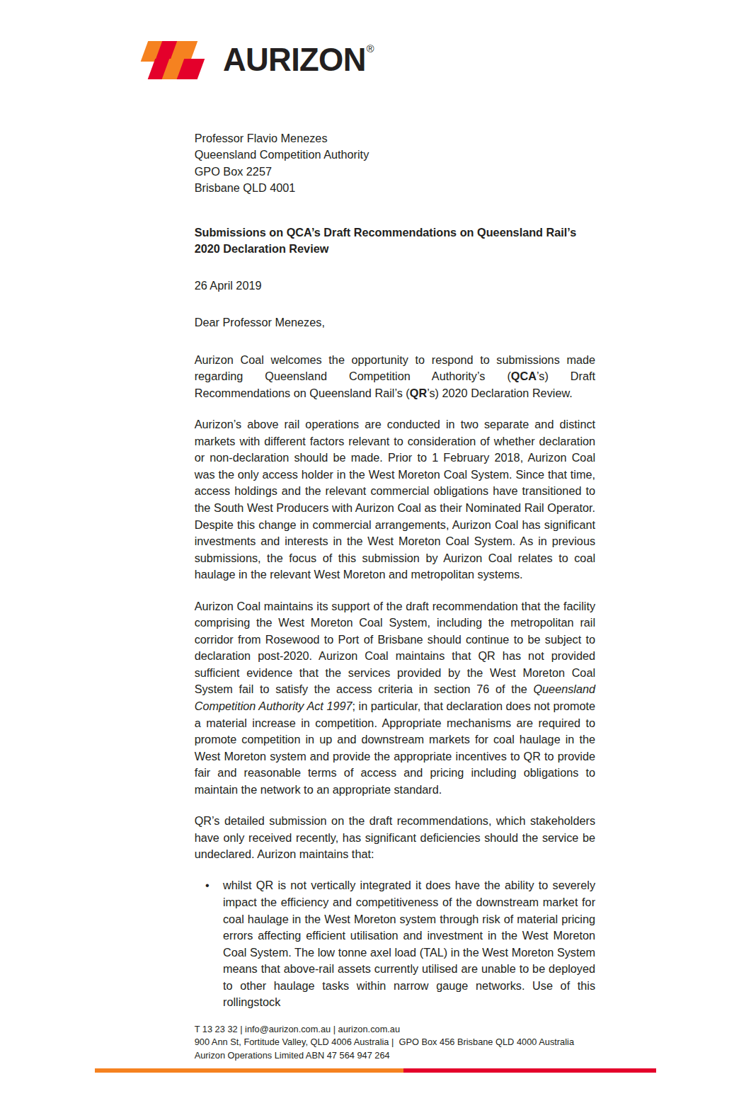AURIZON®
Professor Flavio Menezes
Queensland Competition Authority
GPO Box 2257
Brisbane QLD 4001
Submissions on QCA’s Draft Recommendations on Queensland Rail’s 2020 Declaration Review
26 April 2019
Dear Professor Menezes,
Aurizon Coal welcomes the opportunity to respond to submissions made regarding Queensland Competition Authority’s (QCA’s) Draft Recommendations on Queensland Rail’s (QR’s) 2020 Declaration Review.
Aurizon’s above rail operations are conducted in two separate and distinct markets with different factors relevant to consideration of whether declaration or non-declaration should be made. Prior to 1 February 2018, Aurizon Coal was the only access holder in the West Moreton Coal System. Since that time, access holdings and the relevant commercial obligations have transitioned to the South West Producers with Aurizon Coal as their Nominated Rail Operator. Despite this change in commercial arrangements, Aurizon Coal has significant investments and interests in the West Moreton Coal System. As in previous submissions, the focus of this submission by Aurizon Coal relates to coal haulage in the relevant West Moreton and metropolitan systems.
Aurizon Coal maintains its support of the draft recommendation that the facility comprising the West Moreton Coal System, including the metropolitan rail corridor from Rosewood to Port of Brisbane should continue to be subject to declaration post-2020. Aurizon Coal maintains that QR has not provided sufficient evidence that the services provided by the West Moreton Coal System fail to satisfy the access criteria in section 76 of the Queensland Competition Authority Act 1997; in particular, that declaration does not promote a material increase in competition. Appropriate mechanisms are required to promote competition in up and downstream markets for coal haulage in the West Moreton system and provide the appropriate incentives to QR to provide fair and reasonable terms of access and pricing including obligations to maintain the network to an appropriate standard.
QR’s detailed submission on the draft recommendations, which stakeholders have only received recently, has significant deficiencies should the service be undeclared. Aurizon maintains that:
whilst QR is not vertically integrated it does have the ability to severely impact the efficiency and competitiveness of the downstream market for coal haulage in the West Moreton system through risk of material pricing errors affecting efficient utilisation and investment in the West Moreton Coal System. The low tonne axel load (TAL) in the West Moreton System means that above-rail assets currently utilised are unable to be deployed to other haulage tasks within narrow gauge networks. Use of this rollingstock
T 13 23 32 | info@aurizon.com.au | aurizon.com.au
900 Ann St, Fortitude Valley, QLD 4006 Australia | GPO Box 456 Brisbane QLD 4000 Australia
Aurizon Operations Limited ABN 47 564 947 264